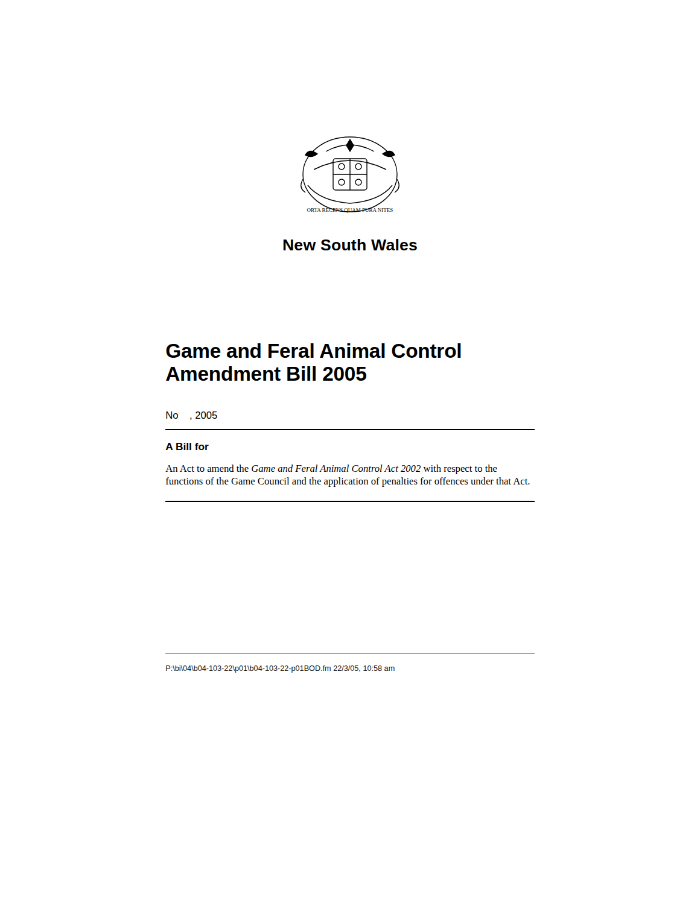New South Wales
Game and Feral Animal Control
Amendment Bill 2005
No , 2005
A Bill for
An Act to amend the Game and Feral Animal Control Act 2002 with respect to the functions of the Game Council and the application of penalties for offences under that Act.
P:\bi\04\b04-103-22\p01\b04-103-22-p01BOD.fm 22/3/05, 10:58 am